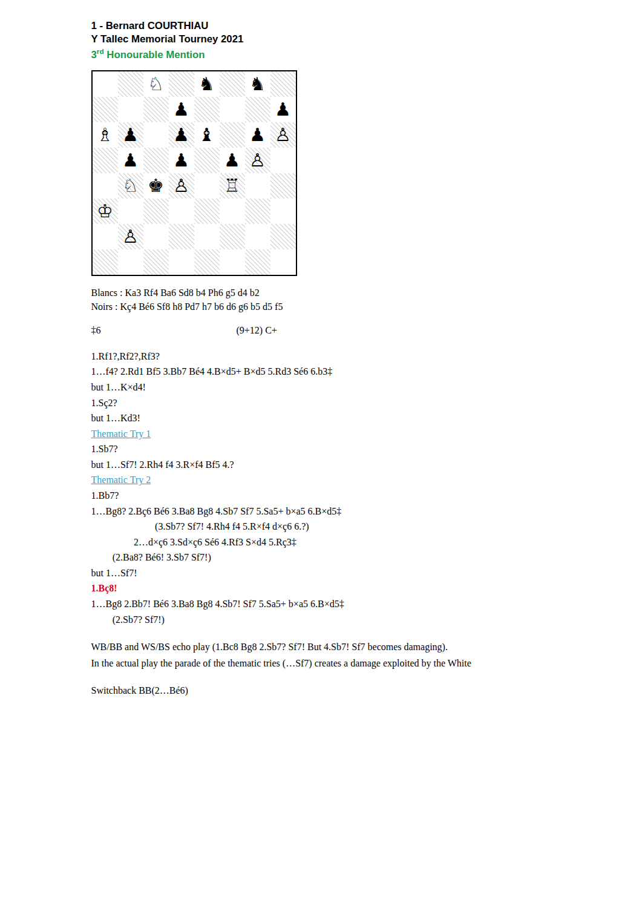1 - Bernard COURTHIAU
Y Tallec Memorial Tourney 2021
3rd Honourable Mention
| | | ♘ | | ♞ | | ♞ | |
| | | | ♟ | | | | ♟ |
| ♗ | ♟ | | ♟ | ♝ | | ♟ | ♙ |
| | ♟ | | ♟ | | ♟ | ♙ | |
| | ♘ | ♚ | ♙ | | ♖ | | |
| ♔ | | | | | | | |
| | ♙ | | | | | | |
Blancs : Ka3 Rf4 Ba6 Sd8 b4 Ph6 g5 d4 b2
Noirs : Kç4 Bé6 Sf8 h8 Pd7 h7 b6 d6 g6 b5 d5 f5
‡6(9+12) C+
1.Rf1?,Rf2?,Rf3?
1…f4? 2.Rd1 Bf5 3.Bb7 Bé4 4.B×d5+ B×d5 5.Rd3 Sé6 6.b3‡
but 1…K×d4!
1.Sç2?
but 1…Kd3!
Thematic Try 1
1.Sb7?
but 1…Sf7! 2.Rh4 f4 3.R×f4 Bf5 4.?
Thematic Try 2
1.Bb7?
1…Bg8? 2.Bç6 Bé6 3.Ba8 Bg8 4.Sb7 Sf7 5.Sa5+ b×a5 6.B×d5‡
(3.Sb7? Sf7! 4.Rh4 f4 5.R×f4 d×ç6 6.?)
2…d×ç6 3.Sd×ç6 Sé6 4.Rf3 S×d4 5.Rç3‡
(2.Ba8? Bé6! 3.Sb7 Sf7!)
but 1…Sf7!
1.Bç8!
1…Bg8 2.Bb7! Bé6 3.Ba8 Bg8 4.Sb7! Sf7 5.Sa5+ b×a5 6.B×d5‡
(2.Sb7? Sf7!)
WB/BB and WS/BS echo play (1.Bc8 Bg8 2.Sb7? Sf7! But 4.Sb7! Sf7 becomes damaging).
In the actual play the parade of the thematic tries (…Sf7) creates a damage exploited by the White
Switchback BB(2…Bé6)